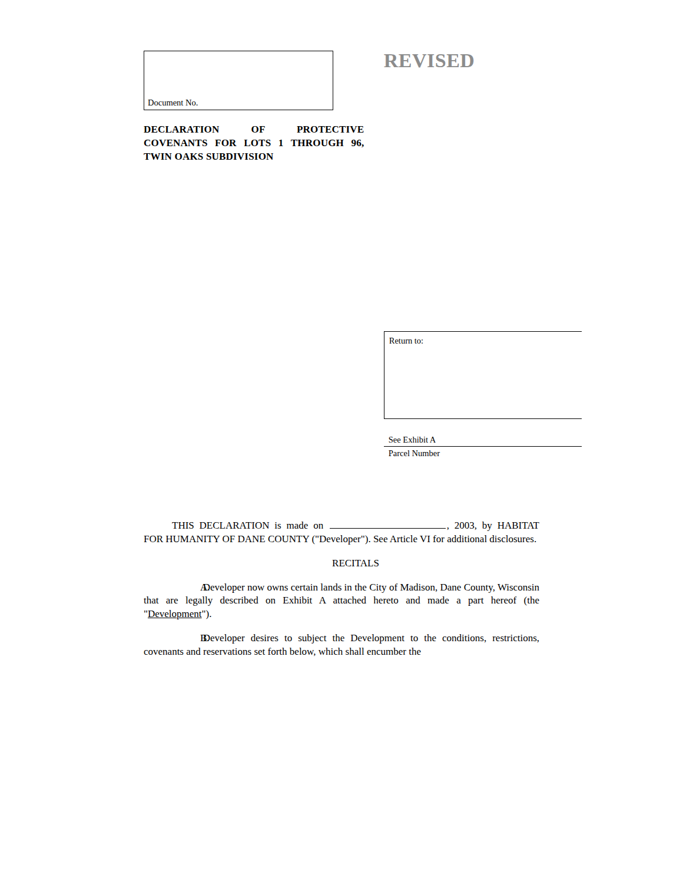Document No.
DECLARATION OF PROTECTIVE COVENANTS FOR LOTS 1 THROUGH 96, TWIN OAKS SUBDIVISION
REVISED
Return to:
See Exhibit A
Parcel Number
THIS DECLARATION is made on , 2003, by HABITAT FOR HUMANITY OF DANE COUNTY ("Developer"). See Article VI for additional disclosures.
RECITALS
A. Developer now owns certain lands in the City of Madison, Dane County, Wisconsin that are legally described on Exhibit A attached hereto and made a part hereof (the "Development").
B. Developer desires to subject the Development to the conditions, restrictions, covenants and reservations set forth below, which shall encumber the